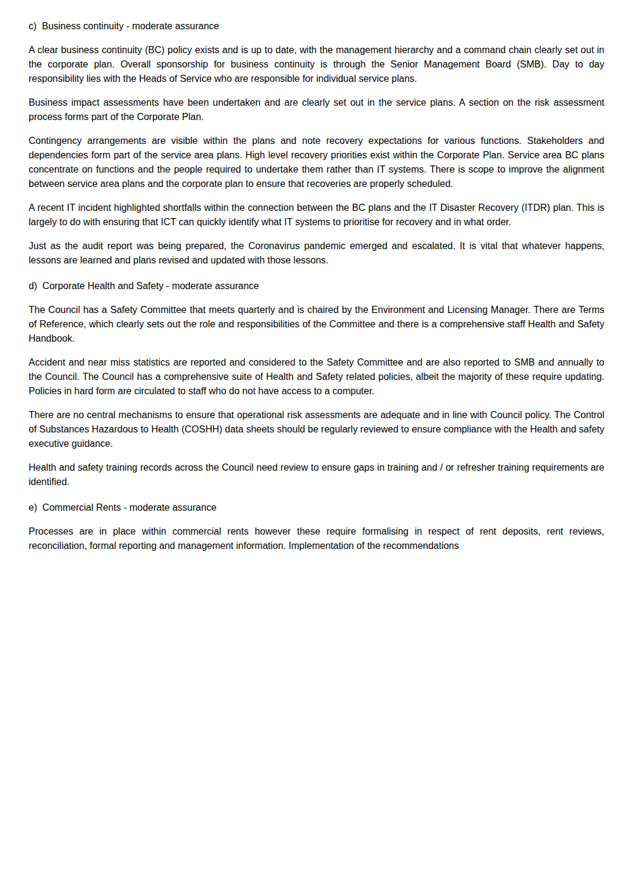c) Business continuity - moderate assurance
A clear business continuity (BC) policy exists and is up to date, with the management hierarchy and a command chain clearly set out in the corporate plan. Overall sponsorship for business continuity is through the Senior Management Board (SMB). Day to day responsibility lies with the Heads of Service who are responsible for individual service plans.
Business impact assessments have been undertaken and are clearly set out in the service plans. A section on the risk assessment process forms part of the Corporate Plan.
Contingency arrangements are visible within the plans and note recovery expectations for various functions. Stakeholders and dependencies form part of the service area plans. High level recovery priorities exist within the Corporate Plan. Service area BC plans concentrate on functions and the people required to undertake them rather than IT systems. There is scope to improve the alignment between service area plans and the corporate plan to ensure that recoveries are properly scheduled.
A recent IT incident highlighted shortfalls within the connection between the BC plans and the IT Disaster Recovery (ITDR) plan. This is largely to do with ensuring that ICT can quickly identify what IT systems to prioritise for recovery and in what order.
Just as the audit report was being prepared, the Coronavirus pandemic emerged and escalated. It is vital that whatever happens, lessons are learned and plans revised and updated with those lessons.
d) Corporate Health and Safety - moderate assurance
The Council has a Safety Committee that meets quarterly and is chaired by the Environment and Licensing Manager. There are Terms of Reference, which clearly sets out the role and responsibilities of the Committee and there is a comprehensive staff Health and Safety Handbook.
Accident and near miss statistics are reported and considered to the Safety Committee and are also reported to SMB and annually to the Council. The Council has a comprehensive suite of Health and Safety related policies, albeit the majority of these require updating. Policies in hard form are circulated to staff who do not have access to a computer.
There are no central mechanisms to ensure that operational risk assessments are adequate and in line with Council policy. The Control of Substances Hazardous to Health (COSHH) data sheets should be regularly reviewed to ensure compliance with the Health and safety executive guidance.
Health and safety training records across the Council need review to ensure gaps in training and / or refresher training requirements are identified.
e) Commercial Rents - moderate assurance
Processes are in place within commercial rents however these require formalising in respect of rent deposits, rent reviews, reconciliation, formal reporting and management information. Implementation of the recommendations